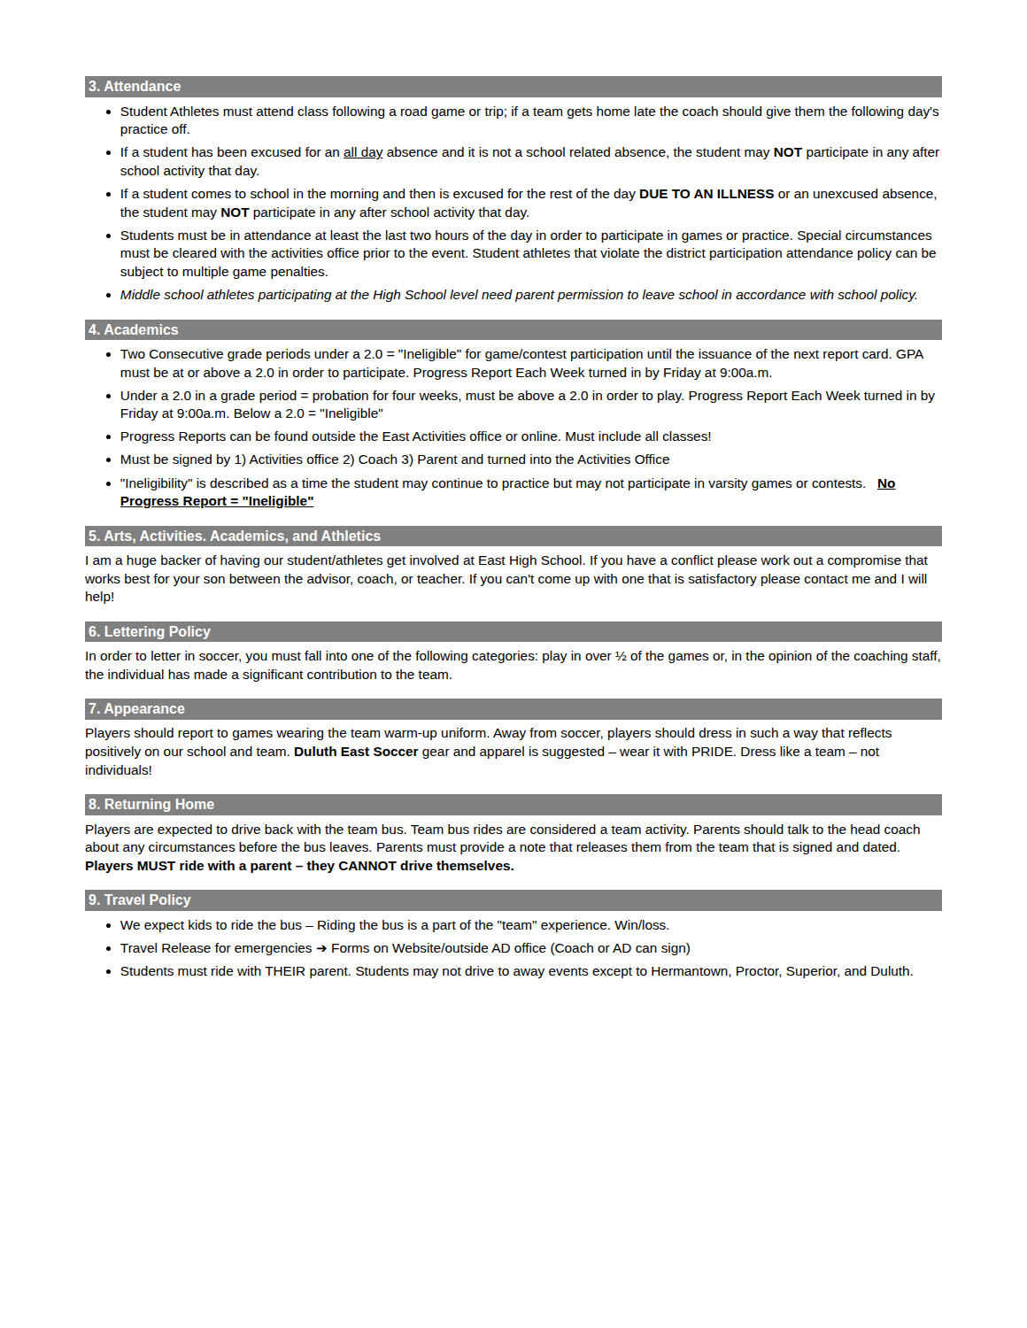3. Attendance
Student Athletes must attend class following a road game or trip; if a team gets home late the coach should give them the following day's practice off.
If a student has been excused for an all day absence and it is not a school related absence, the student may NOT participate in any after school activity that day.
If a student comes to school in the morning and then is excused for the rest of the day DUE TO AN ILLNESS or an unexcused absence, the student may NOT participate in any after school activity that day.
Students must be in attendance at least the last two hours of the day in order to participate in games or practice. Special circumstances must be cleared with the activities office prior to the event. Student athletes that violate the district participation attendance policy can be subject to multiple game penalties.
Middle school athletes participating at the High School level need parent permission to leave school in accordance with school policy.
4. Academics
Two Consecutive grade periods under a 2.0 = "Ineligible" for game/contest participation until the issuance of the next report card. GPA must be at or above a 2.0 in order to participate. Progress Report Each Week turned in by Friday at 9:00a.m.
Under a 2.0 in a grade period = probation for four weeks, must be above a 2.0 in order to play. Progress Report Each Week turned in by Friday at 9:00a.m. Below a 2.0 = "Ineligible"
Progress Reports can be found outside the East Activities office or online. Must include all classes!
Must be signed by 1) Activities office 2) Coach 3) Parent and turned into the Activities Office
"Ineligibility" is described as a time the student may continue to practice but may not participate in varsity games or contests. No Progress Report = "Ineligible"
5. Arts, Activities. Academics, and Athletics
I am a huge backer of having our student/athletes get involved at East High School. If you have a conflict please work out a compromise that works best for your son between the advisor, coach, or teacher. If you can't come up with one that is satisfactory please contact me and I will help!
6. Lettering Policy
In order to letter in soccer, you must fall into one of the following categories: play in over ½ of the games or, in the opinion of the coaching staff, the individual has made a significant contribution to the team.
7. Appearance
Players should report to games wearing the team warm-up uniform. Away from soccer, players should dress in such a way that reflects positively on our school and team. Duluth East Soccer gear and apparel is suggested – wear it with PRIDE. Dress like a team – not individuals!
8. Returning Home
Players are expected to drive back with the team bus. Team bus rides are considered a team activity. Parents should talk to the head coach about any circumstances before the bus leaves. Parents must provide a note that releases them from the team that is signed and dated. Players MUST ride with a parent – they CANNOT drive themselves.
9. Travel Policy
We expect kids to ride the bus – Riding the bus is a part of the "team" experience. Win/loss.
Travel Release for emergencies ➔ Forms on Website/outside AD office (Coach or AD can sign)
Students must ride with THEIR parent. Students may not drive to away events except to Hermantown, Proctor, Superior, and Duluth.